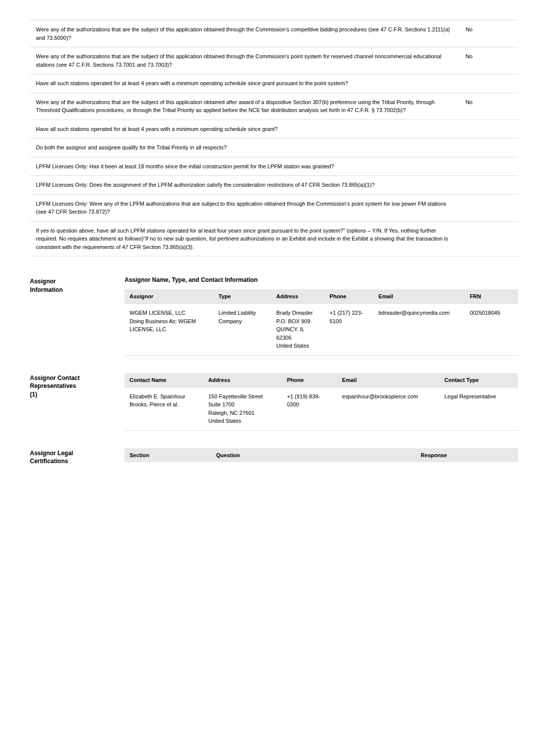| Were any of the authorizations that are the subject of this application obtained through the Commission's competitive bidding procedures (see 47 C.F.R. Sections 1.2111(a) and 73.5000)? | No |
| Were any of the authorizations that are the subject of this application obtained through the Commission's point system for reserved channel noncommercial educational stations (see 47 C.F.R. Sections 73.7001 and 73.7003)? | No |
| Have all such stations operated for at least 4 years with a minimum operating schedule since grant pursuant to the point system? | |
| Were any of the authorizations that are the subject of this application obtained after award of a dispositive Section 307(b) preference using the Tribal Priority, through Threshold Qualifications procedures, or through the Tribal Priority as applied before the NCE fair distribution analysis set forth in 47 C.F.R. § 73.7002(b)? | No |
| Have all such stations operated for at least 4 years with a minimum operating schedule since grant? | |
| Do both the assignor and assignee qualify for the Tribal Priority in all respects? | |
| LPFM Licenses Only: Has it been at least 18 months since the initial construction permit for the LPFM station was granted? | |
| LPFM Licenses Only: Does the assignment of the LPFM authorization satisfy the consideration restrictions of 47 CFR Section 73.865(a)(1)? | |
| LPFM Licenses Only: Were any of the LPFM authorizations that are subject to this application obtained through the Commission’s point system for low power FM stations (see 47 CFR Section 73.872)? | |
| If yes to question above, have all such LPFM stations operated for at least four years since grant pursuant to the point system?” (options – Y/N. If Yes, nothing further required. No requires attachment as follows)“If no to new sub question, list pertinent authorizations in an Exhibit and include in the Exhibit a showing that the transaction is consistent with the requirements of 47 CFR Section 73.865(a)(3). | |
Assignor
Information
Assignor Name, Type, and Contact Information
| Assignor | Type | Address | Phone | Email | FRN |
| --- | --- | --- | --- | --- | --- |
| WGEM LICENSE, LLC Doing Business As: WGEM LICENSE, LLC | Limited Liability Company | Brady Dreasler P.O. BOX 909 QUINCY, IL 62306 United States | +1 (217) 223-5100 | bdreasler@quincymedia.com | 0025018045 |
Assignor Contact
Representatives
(1)
| Contact Name | Address | Phone | Email | Contact Type |
| --- | --- | --- | --- | --- |
| Elizabeth E. Spainhour Brooks, Pierce et al. | 150 Fayetteville Street Suite 1700 Raleigh, NC 27601 United States | +1 (919) 839-0300 | espainhour@brookspierce.com | Legal Representative |
Assignor Legal
Certifications
| Section | Question | Response |
| --- | --- | --- |